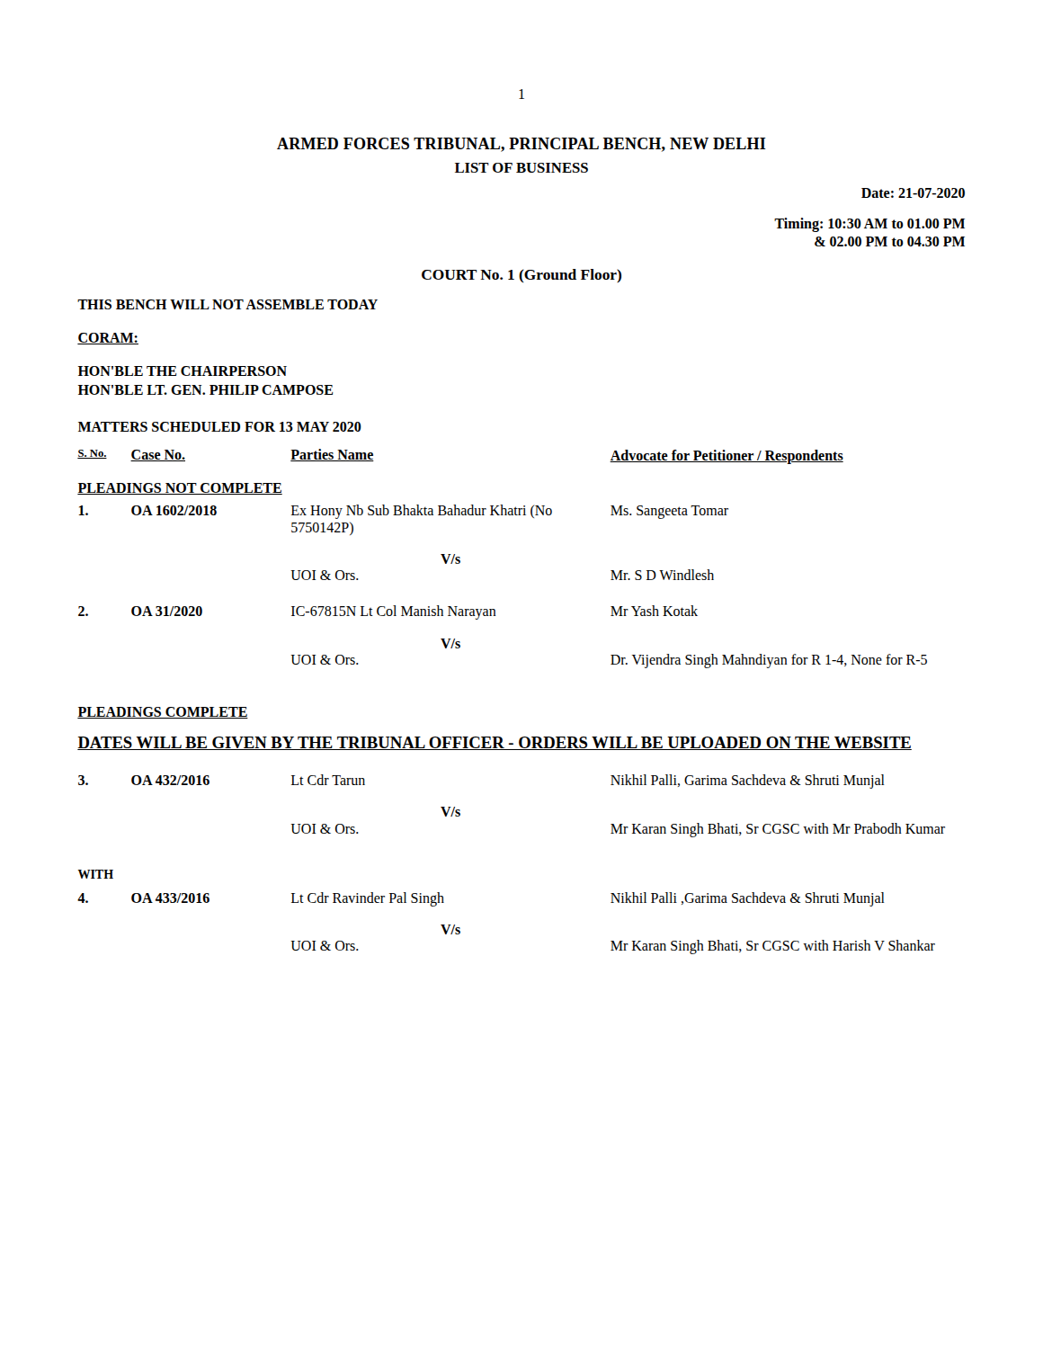1
ARMED FORCES TRIBUNAL, PRINCIPAL BENCH, NEW DELHI
LIST OF BUSINESS
Date: 21-07-2020
Timing: 10:30 AM to 01.00 PM
& 02.00 PM to 04.30 PM
COURT No. 1 (Ground Floor)
THIS BENCH WILL NOT ASSEMBLE TODAY
CORAM:
HON'BLE THE CHAIRPERSON
HON'BLE LT. GEN. PHILIP CAMPOSE
MATTERS SCHEDULED FOR 13 MAY 2020
| S. No. | Case No. | Parties Name | Advocate for Petitioner / Respondents |
| PLEADINGS NOT COMPLETE | |
| 1. | OA 1602/2018 | Ex Hony Nb Sub Bhakta Bahadur Khatri (No 5750142P) | Ms. Sangeeta Tomar |
| | | V/s | |
| | | UOI & Ors. | Mr. S D Windlesh |
| 2. | OA 31/2020 | IC-67815N Lt Col Manish Narayan | Mr Yash Kotak |
| | | V/s | |
| | | UOI & Ors. | Dr. Vijendra Singh Mahndiyan for R 1-4, None for R-5 |
| PLEADINGS COMPLETE | |
DATES WILL BE GIVEN BY THE TRIBUNAL OFFICER - ORDERS WILL BE UPLOADED ON THE WEBSITE
| 3. | OA 432/2016 | Lt Cdr Tarun | Nikhil Palli, Garima Sachdeva & Shruti Munjal |
| | | V/s | |
| | | UOI & Ors. | Mr Karan Singh Bhati, Sr CGSC with Mr Prabodh Kumar |
| WITH |
| 4. | OA 433/2016 | Lt Cdr Ravinder Pal Singh | Nikhil Palli ,Garima Sachdeva & Shruti Munjal |
| | | V/s | |
| | | UOI & Ors. | Mr Karan Singh Bhati, Sr CGSC with Harish V Shankar |